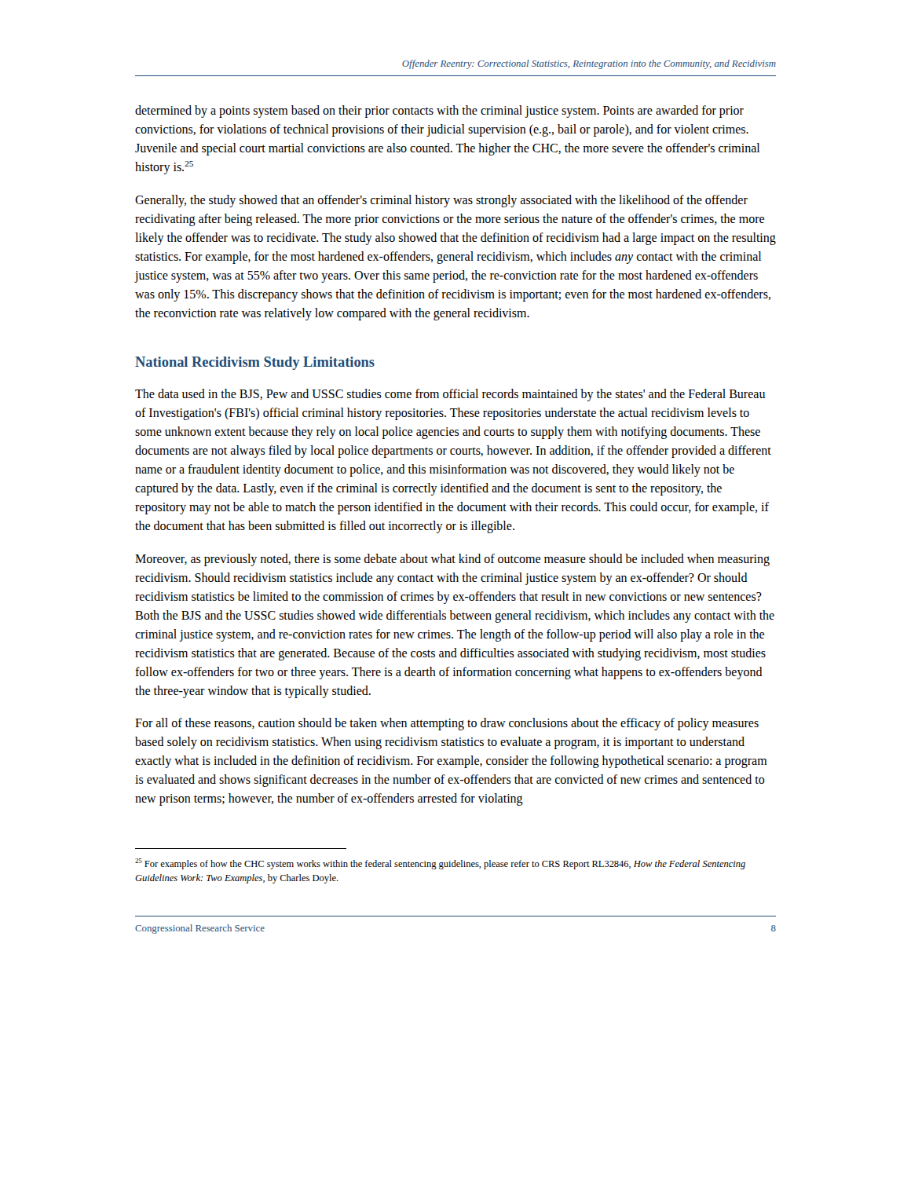Offender Reentry: Correctional Statistics, Reintegration into the Community, and Recidivism
determined by a points system based on their prior contacts with the criminal justice system. Points are awarded for prior convictions, for violations of technical provisions of their judicial supervision (e.g., bail or parole), and for violent crimes. Juvenile and special court martial convictions are also counted. The higher the CHC, the more severe the offender's criminal history is.25
Generally, the study showed that an offender's criminal history was strongly associated with the likelihood of the offender recidivating after being released. The more prior convictions or the more serious the nature of the offender's crimes, the more likely the offender was to recidivate. The study also showed that the definition of recidivism had a large impact on the resulting statistics. For example, for the most hardened ex-offenders, general recidivism, which includes any contact with the criminal justice system, was at 55% after two years. Over this same period, the re-conviction rate for the most hardened ex-offenders was only 15%. This discrepancy shows that the definition of recidivism is important; even for the most hardened ex-offenders, the reconviction rate was relatively low compared with the general recidivism.
National Recidivism Study Limitations
The data used in the BJS, Pew and USSC studies come from official records maintained by the states' and the Federal Bureau of Investigation's (FBI's) official criminal history repositories. These repositories understate the actual recidivism levels to some unknown extent because they rely on local police agencies and courts to supply them with notifying documents. These documents are not always filed by local police departments or courts, however. In addition, if the offender provided a different name or a fraudulent identity document to police, and this misinformation was not discovered, they would likely not be captured by the data. Lastly, even if the criminal is correctly identified and the document is sent to the repository, the repository may not be able to match the person identified in the document with their records. This could occur, for example, if the document that has been submitted is filled out incorrectly or is illegible.
Moreover, as previously noted, there is some debate about what kind of outcome measure should be included when measuring recidivism. Should recidivism statistics include any contact with the criminal justice system by an ex-offender? Or should recidivism statistics be limited to the commission of crimes by ex-offenders that result in new convictions or new sentences? Both the BJS and the USSC studies showed wide differentials between general recidivism, which includes any contact with the criminal justice system, and re-conviction rates for new crimes. The length of the follow-up period will also play a role in the recidivism statistics that are generated. Because of the costs and difficulties associated with studying recidivism, most studies follow ex-offenders for two or three years. There is a dearth of information concerning what happens to ex-offenders beyond the three-year window that is typically studied.
For all of these reasons, caution should be taken when attempting to draw conclusions about the efficacy of policy measures based solely on recidivism statistics. When using recidivism statistics to evaluate a program, it is important to understand exactly what is included in the definition of recidivism. For example, consider the following hypothetical scenario: a program is evaluated and shows significant decreases in the number of ex-offenders that are convicted of new crimes and sentenced to new prison terms; however, the number of ex-offenders arrested for violating
25 For examples of how the CHC system works within the federal sentencing guidelines, please refer to CRS Report RL32846, How the Federal Sentencing Guidelines Work: Two Examples, by Charles Doyle.
Congressional Research Service 8